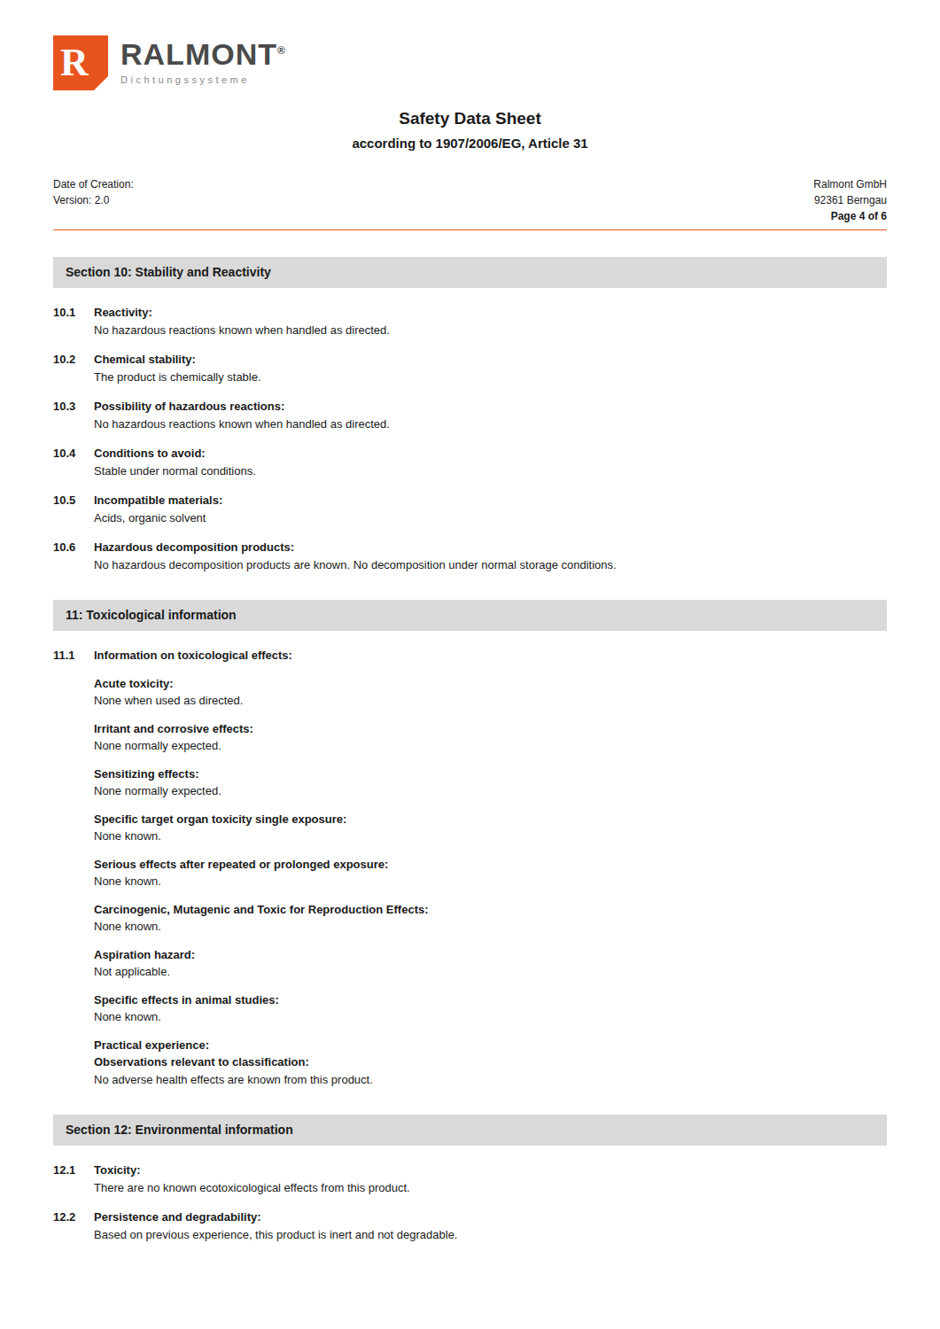RALMONT®
Dichtungssysteme
Safety Data Sheet
according to 1907/2006/EG, Article 31
Date of Creation:
Version: 2.0
Ralmont GmbH
92361 Berngau
Page 4 of 6
Section 10: Stability and Reactivity
10.1
Reactivity:
No hazardous reactions known when handled as directed.
10.2
Chemical stability:
The product is chemically stable.
10.3
Possibility of hazardous reactions:
No hazardous reactions known when handled as directed.
10.4
Conditions to avoid:
Stable under normal conditions.
10.5
Incompatible materials:
Acids, organic solvent
10.6
Hazardous decomposition products:
No hazardous decomposition products are known. No decomposition under normal storage conditions.
11: Toxicological information
11.1
Information on toxicological effects:
Acute toxicity:
None when used as directed.
Irritant and corrosive effects:
None normally expected.
Sensitizing effects:
None normally expected.
Specific target organ toxicity single exposure:
None known.
Serious effects after repeated or prolonged exposure:
None known.
Carcinogenic, Mutagenic and Toxic for Reproduction Effects:
None known.
Aspiration hazard:
Not applicable.
Specific effects in animal studies:
None known.
Practical experience:
Observations relevant to classification:
No adverse health effects are known from this product.
Section 12: Environmental information
12.1
Toxicity:
There are no known ecotoxicological effects from this product.
12.2
Persistence and degradability:
Based on previous experience, this product is inert and not degradable.